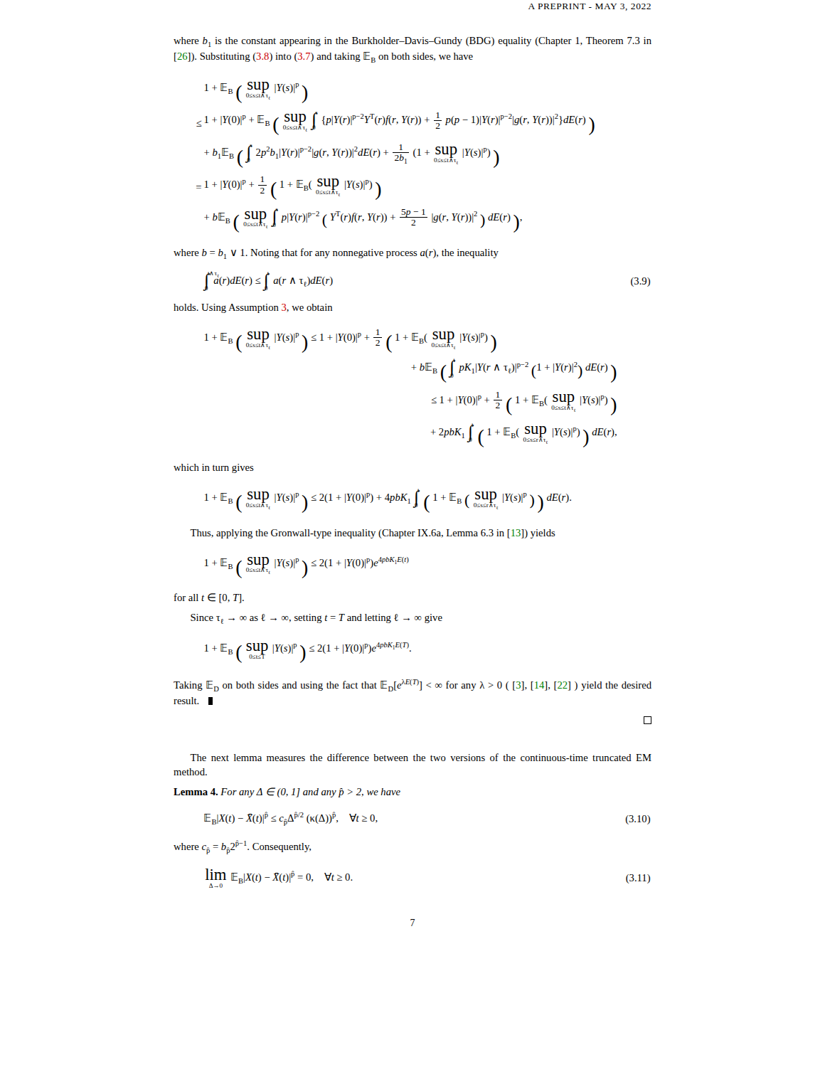A PREPRINT - MAY 3, 2022
where b 1 is the constant appearing in the Burkholder–Davis–Gundy (BDG) equality (Chapter 1, Theorem 7.3 in [26]). Substituting (3.8) into (3.7) and taking 𝔼B on both sides, we have
| | 1 + 𝔼 B ( sup 0≤s≤t∧τ ℓ / Y ( s )/ p ) | |
| ≤ | 1 + / Y (0)/ p + 𝔼 B ( sup 0≤s≤t∧τ ℓ ∫ s 0 { p / Y ( r )/ p−2 Y T ( r ) f ( r , Y ( r )) + 1 2 p ( p − 1)/ Y ( r )/ p−2 / g ( r , Y ( r ))/ 2 } dE ( r ) ) | |
| | + b 1 𝔼 B ( ∫ s 0 2 p 2 b 1 / Y ( r )/ p−2 / g ( r , Y ( r ))/ 2 dE ( r ) + 1 2 b 1 (1 + sup 0≤s≤t∧τ ℓ / Y ( s )/ p ) ) | |
| = | 1 + / Y (0)/ p + 1 2 ( 1 + 𝔼 B ( sup 0≤s≤t∧τ ℓ / Y ( s )/ p ) ) | |
| | + b 𝔼 B ( sup 0≤s≤t∧τ ℓ ∫ s 0 p / Y ( r )/ p−2 ( Y T ( r ) f ( r , Y ( r )) + 5 p − 1 2 / g ( r , Y ( r ))/ 2 ) dE ( r ) ) , | |
where b = b 1 ∨ 1. Noting that for any nonnegative process a(r), the inequality
| | ∫ t∧τ ℓ 0 a ( r ) dE ( r ) ≤ ∫ t 0 a ( r ∧ τ ℓ ) dE ( r ) | (3.9) |
holds. Using Assumption 3, we obtain
| | 1 + 𝔼 B ( sup 0≤s≤t∧τ ℓ / Y ( s )/ p ) ≤ 1 + / Y (0)/ p + 1 2 ( 1 + 𝔼 B ( sup 0≤s≤t∧τ ℓ / Y ( s )/ p ) ) | |
| | + b 𝔼 B ( ∫ t 0 pK 1 / Y ( r ∧ τ ℓ )/ p−2 ( 1 + / Y ( r )/ 2 ) dE ( r ) ) | |
| | ≤ 1 + / Y (0)/ p + 1 2 ( 1 + 𝔼 B ( sup 0≤s≤t∧τ ℓ / Y ( s )/ p ) ) | |
| | + 2 pbK 1 ∫ t 0 ( 1 + 𝔼 B ( sup 0≤s≤r∧τ ℓ / Y ( s )/ p ) ) dE ( r ), | |
which in turn gives
| | 1 + 𝔼 B ( sup 0≤s≤t∧τ ℓ / Y ( s )/ p ) ≤ 2(1 + / Y (0)/ p ) + 4 pbK 1 ∫ t 0 ( 1 + 𝔼 B ( sup 0≤s≤r∧τ ℓ / Y ( s )/ p ) ) dE ( r ). | |
Thus, applying the Gronwall-type inequality (Chapter IX.6a, Lemma 6.3 in [13]) yields
| | 1 + 𝔼 B ( sup 0≤s≤t∧τ ℓ / Y ( s )/ p ) ≤ 2(1 + / Y (0)/ p ) e 4 pbK 1 E ( t ) | |
for all t ∈ [0, T].
Since τℓ → ∞ as ℓ → ∞, setting t = T and letting ℓ → ∞ give
| | 1 + 𝔼 B ( sup 0≤t≤T / Y ( s )/ p ) ≤ 2(1 + / Y (0)/ p ) e 4 pbK 1 E ( T ) . | |
Taking 𝔼D on both sides and using the fact that 𝔼D[eλE(T)] < ∞ for any λ > 0 ( [3], [14], [22] ) yield the desired result.
The next lemma measures the difference between the two versions of the continuous-time truncated EM method.
Lemma 4. For any Δ ∈ (0, 1] and any p̂ > 2, we have
| | 𝔼 B / X ( t ) − X̄ ( t )/ p̂ ≤ c p̂ Δ p̂/2 (κ(Δ)) p̂ , ∀ t ≥ 0, | (3.10) |
where cp̂ = bp̂2p̂−1. Consequently,
| | lim Δ→0 𝔼 B / X ( t ) − X̄ ( t )/ p̂ = 0, ∀ t ≥ 0. | (3.11) |
7